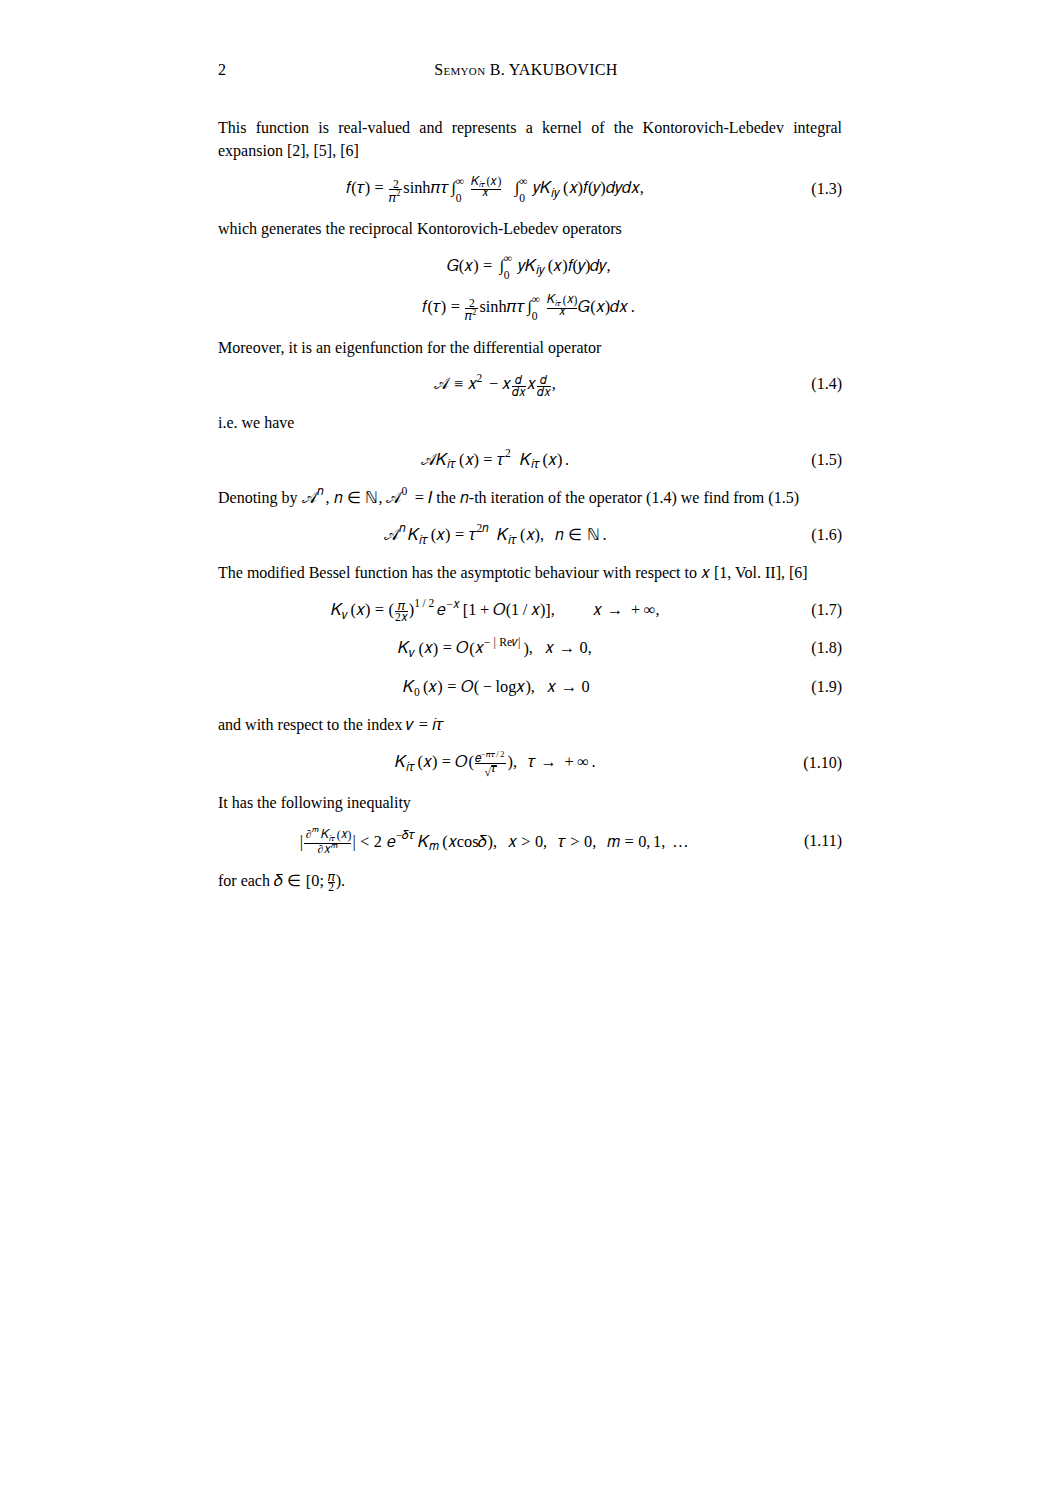2
Semyon B. YAKUBOVICH
This function is real-valued and represents a kernel of the Kontorovich-Lebedev integral expansion [2], [5], [6]
f(τ) = 2π2 sinh⁡πτ ∫0∞ Kiτ(x) x ∫0∞ yKiy(x) f(y) dydx ,
(1.3)
which generates the reciprocal Kontorovich-Lebedev operators
G(x) = ∫0∞ yKiy(x) f(y)dy ,
f(τ) = 2π2 sinh⁡πτ ∫0∞ Kiτ(x) x G(x)dx .
Moreover, it is an eigenfunction for the differential operator
𝒜 ≡ x2 − x ddx x ddx ,
(1.4)
i.e. we have
𝒜 Kiτ(x) = τ2 Kiτ(x) .
(1.5)
Denoting by 𝒜n, n∈ℕ, 𝒜0=I the n-th iteration of the operator (1.4) we find from (1.5)
𝒜n Kiτ(x) = τ2n Kiτ(x) , n∈ℕ .
(1.6)
The modified Bessel function has the asymptotic behaviour with respect to x [1, Vol. II], [6]
Kν(x) = (π2x) 1/2 e−x [1+O(1/x)] , x→+∞ ,
(1.7)
Kν(x) = O (x−|Reν|) , x→0 ,
(1.8)
K0(x) = O(−log⁡x) , x→0
(1.9)
and with respect to the index ν=iτ
Kiτ(x) = O ( e−πτ/2 τ ) , τ→+∞ .
(1.10)
It has the following inequality
| ∂mKiτ(x) ∂xm | < 2 e−δτ Km(xcos⁡δ) , x>0 , τ>0 , m=0,1,…
(1.11)
for each δ∈[0;π2).